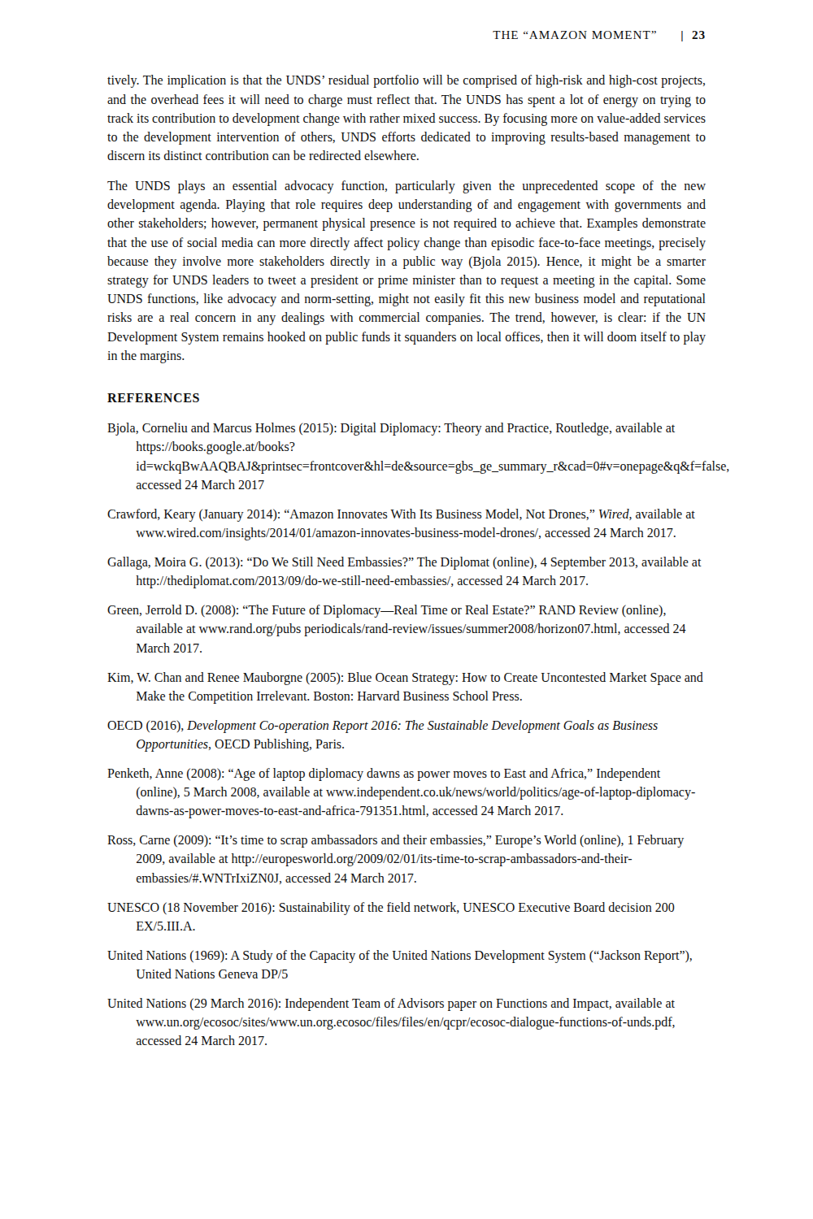THE “AMAZON MOMENT” | 23
tively. The implication is that the UNDS’ residual portfolio will be comprised of high-risk and high-cost projects, and the overhead fees it will need to charge must reflect that. The UNDS has spent a lot of energy on trying to track its contribution to development change with rather mixed success. By focusing more on value-added services to the development intervention of others, UNDS efforts dedicated to improving results-based management to discern its distinct contribution can be redirected elsewhere.
The UNDS plays an essential advocacy function, particularly given the unprecedented scope of the new development agenda. Playing that role requires deep understanding of and engagement with governments and other stakeholders; however, permanent physical presence is not required to achieve that. Examples demonstrate that the use of social media can more directly affect policy change than episodic face-to-face meetings, precisely because they involve more stakeholders directly in a public way (Bjola 2015). Hence, it might be a smarter strategy for UNDS leaders to tweet a president or prime minister than to request a meeting in the capital. Some UNDS functions, like advocacy and norm-setting, might not easily fit this new business model and reputational risks are a real concern in any dealings with commercial companies. The trend, however, is clear: if the UN Development System remains hooked on public funds it squanders on local offices, then it will doom itself to play in the margins.
REFERENCES
Bjola, Corneliu and Marcus Holmes (2015): Digital Diplomacy: Theory and Practice, Routledge, available at https://books.google.at/books?id=wckqBwAAQBAJ&printsec=frontcover&hl=de&source=gbs_ge_summary_r&cad=0#v=onepage&q&f=false, accessed 24 March 2017
Crawford, Keary (January 2014): “Amazon Innovates With Its Business Model, Not Drones,” Wired, available at www.wired.com/insights/2014/01/amazon-innovates-business-model-drones/, accessed 24 March 2017.
Gallaga, Moira G. (2013): “Do We Still Need Embassies?” The Diplomat (online), 4 September 2013, available at http://thediplomat.com/2013/09/do-we-still-need-embassies/, accessed 24 March 2017.
Green, Jerrold D. (2008): “The Future of Diplomacy—Real Time or Real Estate?” RAND Review (online), available at www.rand.org/pubs periodicals/rand-review/issues/summer2008/horizon07.html, accessed 24 March 2017.
Kim, W. Chan and Renee Mauborgne (2005): Blue Ocean Strategy: How to Create Uncontested Market Space and Make the Competition Irrelevant. Boston: Harvard Business School Press.
OECD (2016), Development Co-operation Report 2016: The Sustainable Development Goals as Business Opportunities, OECD Publishing, Paris.
Penketh, Anne (2008): “Age of laptop diplomacy dawns as power moves to East and Africa,” Independent (online), 5 March 2008, available at www.independent.co.uk/news/world/politics/age-of-laptop-diplomacy-dawns-as-power-moves-to-east-and-africa-791351.html, accessed 24 March 2017.
Ross, Carne (2009): “It’s time to scrap ambassadors and their embassies,” Europe’s World (online), 1 February 2009, available at http://europesworld.org/2009/02/01/its-time-to-scrap-ambassadors-and-their-embassies/#.WNTrIxiZN0J, accessed 24 March 2017.
UNESCO (18 November 2016): Sustainability of the field network, UNESCO Executive Board decision 200 EX/5.III.A.
United Nations (1969): A Study of the Capacity of the United Nations Development System (“Jackson Report”), United Nations Geneva DP/5
United Nations (29 March 2016): Independent Team of Advisors paper on Functions and Impact, available at www.un.org/ecosoc/sites/www.un.org.ecosoc/files/files/en/qcpr/ecosoc-dialogue-functions-of-unds.pdf, accessed 24 March 2017.